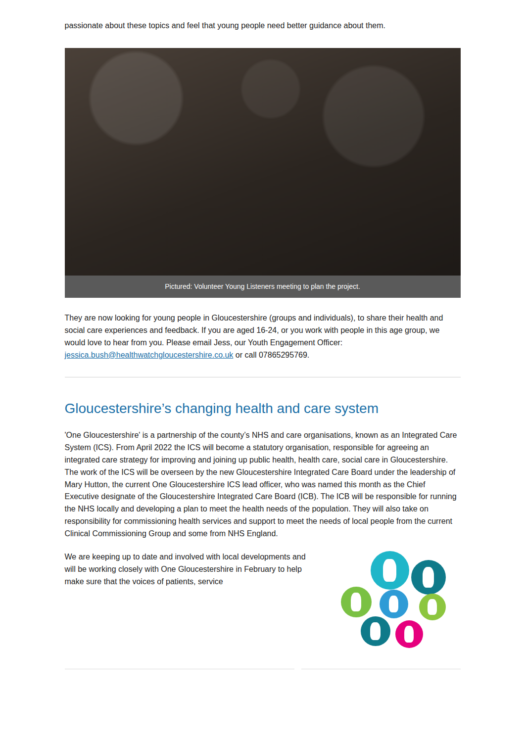passionate about these topics and feel that young people need better guidance about them.
Pictured: Volunteer Young Listeners meeting to plan the project.
They are now looking for young people in Gloucestershire (groups and individuals), to share their health and social care experiences and feedback. If you are aged 16-24, or you work with people in this age group, we would love to hear from you. Please email Jess, our Youth Engagement Officer: jessica.bush@healthwatchgloucestershire.co.uk or call 07865295769.
Gloucestershire’s changing health and care system
'One Gloucestershire' is a partnership of the county’s NHS and care organisations, known as an Integrated Care System (ICS). From April 2022 the ICS will become a statutory organisation, responsible for agreeing an integrated care strategy for improving and joining up public health, health care, social care in Gloucestershire. The work of the ICS will be overseen by the new Gloucestershire Integrated Care Board under the leadership of Mary Hutton, the current One Gloucestershire ICS lead officer, who was named this month as the Chief Executive designate of the Gloucestershire Integrated Care Board (ICB). The ICB will be responsible for running the NHS locally and developing a plan to meet the health needs of the population. They will also take on responsibility for commissioning health services and support to meet the needs of local people from the current Clinical Commissioning Group and some from NHS England.
We are keeping up to date and involved with local developments and will be working closely with One Gloucestershire in February to help make sure that the voices of patients, service